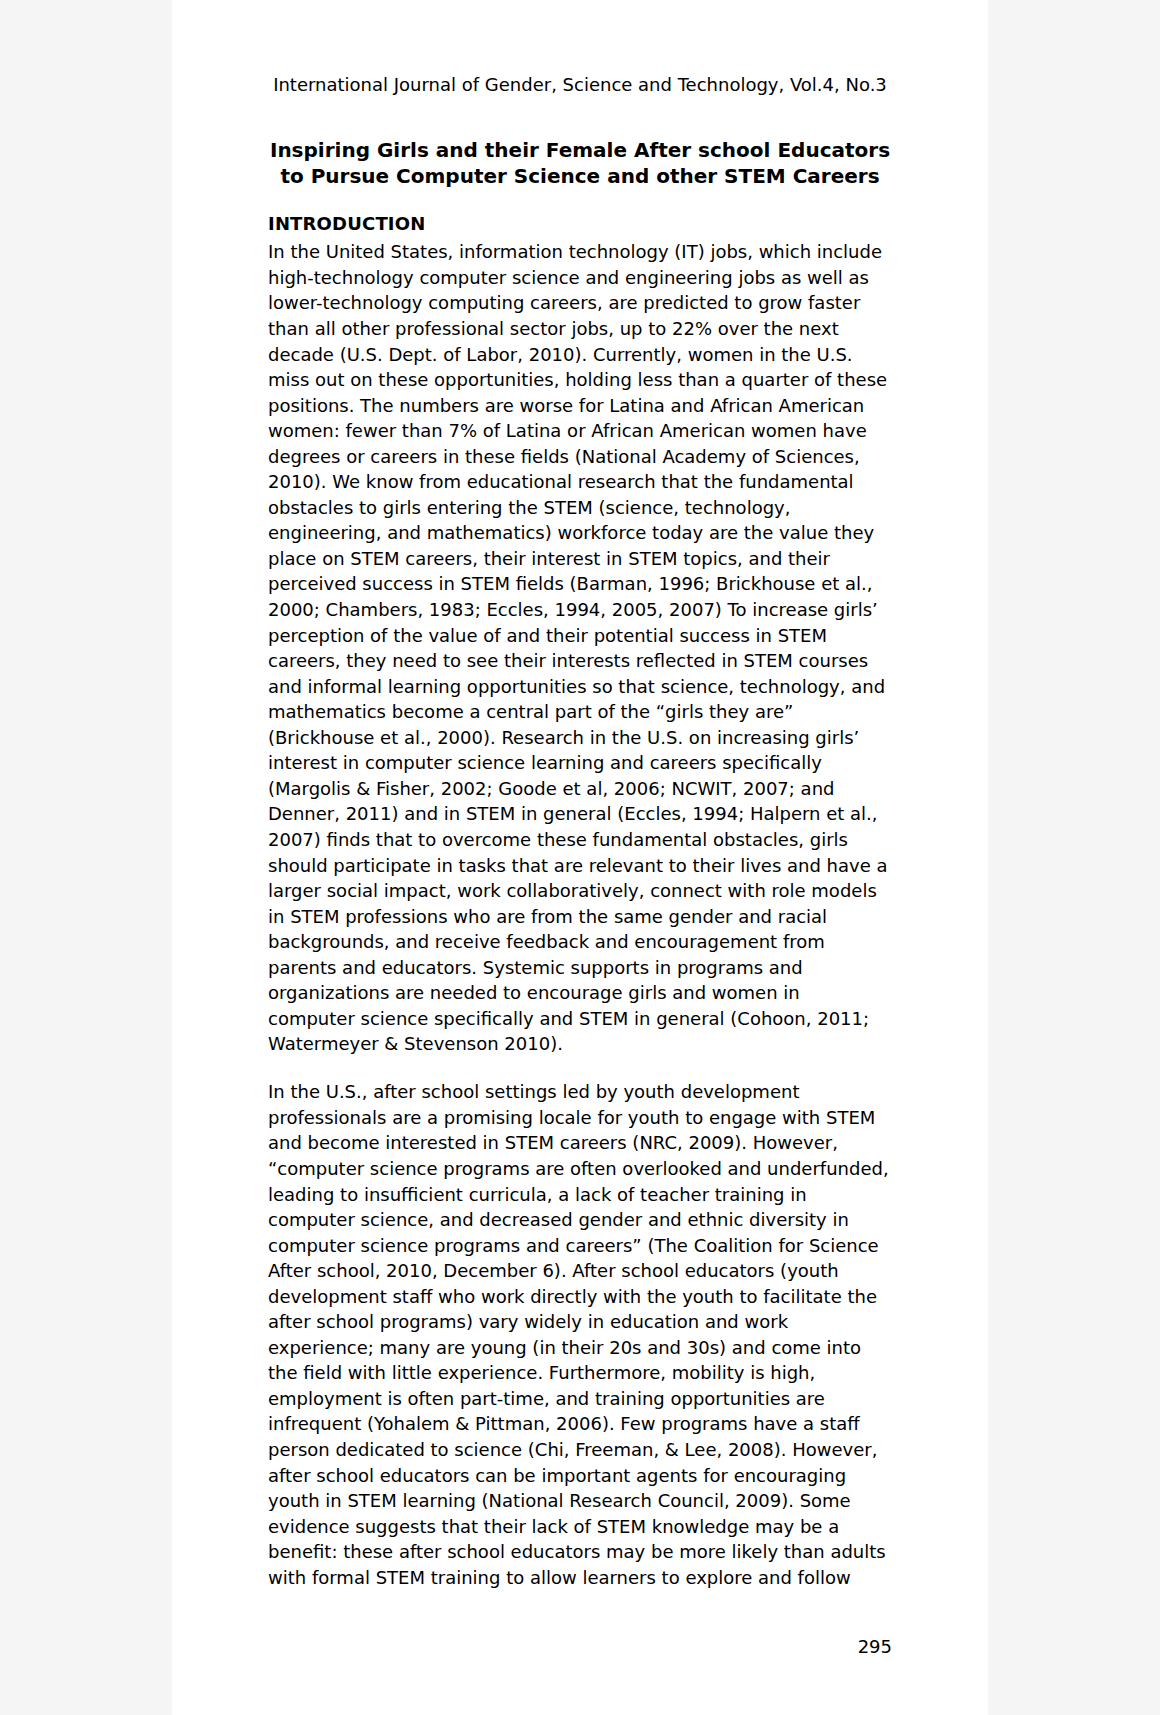International Journal of Gender, Science and Technology, Vol.4, No.3
Inspiring Girls and their Female After school Educators to Pursue Computer Science and other STEM Careers
Introduction
In the United States, information technology (IT) jobs, which include high-technology computer science and engineering jobs as well as lower-technology computing careers, are predicted to grow faster than all other professional sector jobs, up to 22% over the next decade (U.S. Dept. of Labor, 2010). Currently, women in the U.S. miss out on these opportunities, holding less than a quarter of these positions. The numbers are worse for Latina and African American women: fewer than 7% of Latina or African American women have degrees or careers in these fields (National Academy of Sciences, 2010). We know from educational research that the fundamental obstacles to girls entering the STEM (science, technology, engineering, and mathematics) workforce today are the value they place on STEM careers, their interest in STEM topics, and their perceived success in STEM fields (Barman, 1996; Brickhouse et al., 2000; Chambers, 1983; Eccles, 1994, 2005, 2007) To increase girls’ perception of the value of and their potential success in STEM careers, they need to see their interests reflected in STEM courses and informal learning opportunities so that science, technology, and mathematics become a central part of the “girls they are” (Brickhouse et al., 2000). Research in the U.S. on increasing girls’ interest in computer science learning and careers specifically (Margolis & Fisher, 2002; Goode et al, 2006; NCWIT, 2007; and Denner, 2011) and in STEM in general (Eccles, 1994; Halpern et al., 2007) finds that to overcome these fundamental obstacles, girls should participate in tasks that are relevant to their lives and have a larger social impact, work collaboratively, connect with role models in STEM professions who are from the same gender and racial backgrounds, and receive feedback and encouragement from parents and educators. Systemic supports in programs and organizations are needed to encourage girls and women in computer science specifically and STEM in general (Cohoon, 2011; Watermeyer & Stevenson 2010).
In the U.S., after school settings led by youth development professionals are a promising locale for youth to engage with STEM and become interested in STEM careers (NRC, 2009). However, “computer science programs are often overlooked and underfunded, leading to insufficient curricula, a lack of teacher training in computer science, and decreased gender and ethnic diversity in computer science programs and careers” (The Coalition for Science After school, 2010, December 6). After school educators (youth development staff who work directly with the youth to facilitate the after school programs) vary widely in education and work experience; many are young (in their 20s and 30s) and come into the field with little experience. Furthermore, mobility is high, employment is often part-time, and training opportunities are infrequent (Yohalem & Pittman, 2006). Few programs have a staff person dedicated to science (Chi, Freeman, & Lee, 2008). However, after school educators can be important agents for encouraging youth in STEM learning (National Research Council, 2009). Some evidence suggests that their lack of STEM knowledge may be a benefit: these after school educators may be more likely than adults with formal STEM training to allow learners to explore and follow
295